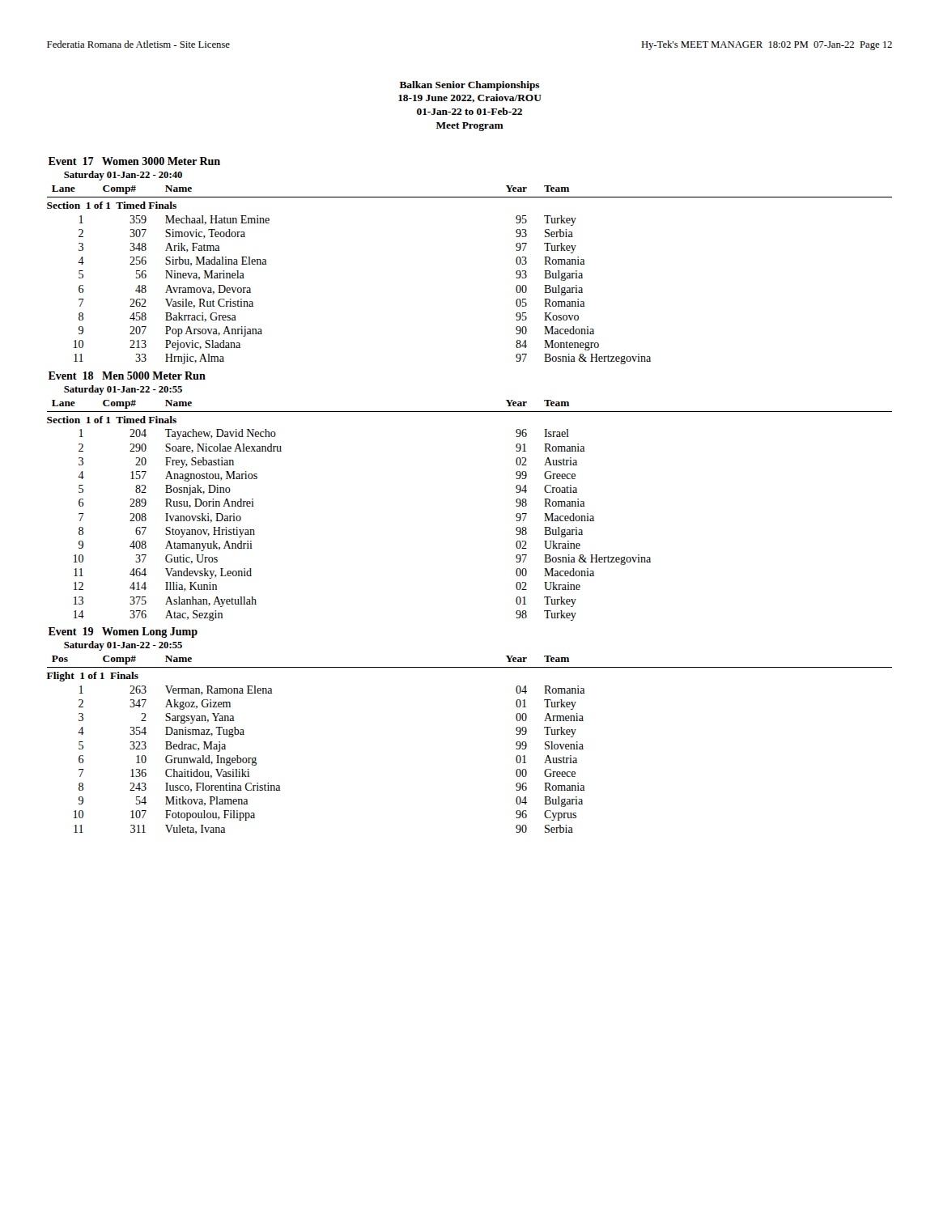Federatia Romana de Atletism - Site License
Hy-Tek's MEET MANAGER 18:02 PM 07-Jan-22 Page 12
Balkan Senior Championships
18-19 June 2022, Craiova/ROU
01-Jan-22 to 01-Feb-22
Meet Program
Event 17 Women 3000 Meter Run
Saturday 01-Jan-22 - 20:40
| Lane | Comp# | Name | Year | Team |
| --- | --- | --- | --- | --- |
| Section 1 of 1 Timed Finals |
| 1 | 359 | Mechaal, Hatun Emine | 95 | Turkey |
| 2 | 307 | Simovic, Teodora | 93 | Serbia |
| 3 | 348 | Arik, Fatma | 97 | Turkey |
| 4 | 256 | Sirbu, Madalina Elena | 03 | Romania |
| 5 | 56 | Nineva, Marinela | 93 | Bulgaria |
| 6 | 48 | Avramova, Devora | 00 | Bulgaria |
| 7 | 262 | Vasile, Rut Cristina | 05 | Romania |
| 8 | 458 | Bakrraci, Gresa | 95 | Kosovo |
| 9 | 207 | Pop Arsova, Anrijana | 90 | Macedonia |
| 10 | 213 | Pejovic, Sladana | 84 | Montenegro |
| 11 | 33 | Hrnjic, Alma | 97 | Bosnia & Hertzegovina |
Event 18 Men 5000 Meter Run
Saturday 01-Jan-22 - 20:55
| Lane | Comp# | Name | Year | Team |
| --- | --- | --- | --- | --- |
| Section 1 of 1 Timed Finals |
| 1 | 204 | Tayachew, David Necho | 96 | Israel |
| 2 | 290 | Soare, Nicolae Alexandru | 91 | Romania |
| 3 | 20 | Frey, Sebastian | 02 | Austria |
| 4 | 157 | Anagnostou, Marios | 99 | Greece |
| 5 | 82 | Bosnjak, Dino | 94 | Croatia |
| 6 | 289 | Rusu, Dorin Andrei | 98 | Romania |
| 7 | 208 | Ivanovski, Dario | 97 | Macedonia |
| 8 | 67 | Stoyanov, Hristiyan | 98 | Bulgaria |
| 9 | 408 | Atamanyuk, Andrii | 02 | Ukraine |
| 10 | 37 | Gutic, Uros | 97 | Bosnia & Hertzegovina |
| 11 | 464 | Vandevsky, Leonid | 00 | Macedonia |
| 12 | 414 | Illia, Kunin | 02 | Ukraine |
| 13 | 375 | Aslanhan, Ayetullah | 01 | Turkey |
| 14 | 376 | Atac, Sezgin | 98 | Turkey |
Event 19 Women Long Jump
Saturday 01-Jan-22 - 20:55
| Pos | Comp# | Name | Year | Team |
| --- | --- | --- | --- | --- |
| Flight 1 of 1 Finals |
| 1 | 263 | Verman, Ramona Elena | 04 | Romania |
| 2 | 347 | Akgoz, Gizem | 01 | Turkey |
| 3 | 2 | Sargsyan, Yana | 00 | Armenia |
| 4 | 354 | Danismaz, Tugba | 99 | Turkey |
| 5 | 323 | Bedrac, Maja | 99 | Slovenia |
| 6 | 10 | Grunwald, Ingeborg | 01 | Austria |
| 7 | 136 | Chaitidou, Vasiliki | 00 | Greece |
| 8 | 243 | Iusco, Florentina Cristina | 96 | Romania |
| 9 | 54 | Mitkova, Plamena | 04 | Bulgaria |
| 10 | 107 | Fotopoulou, Filippa | 96 | Cyprus |
| 11 | 311 | Vuleta, Ivana | 90 | Serbia |